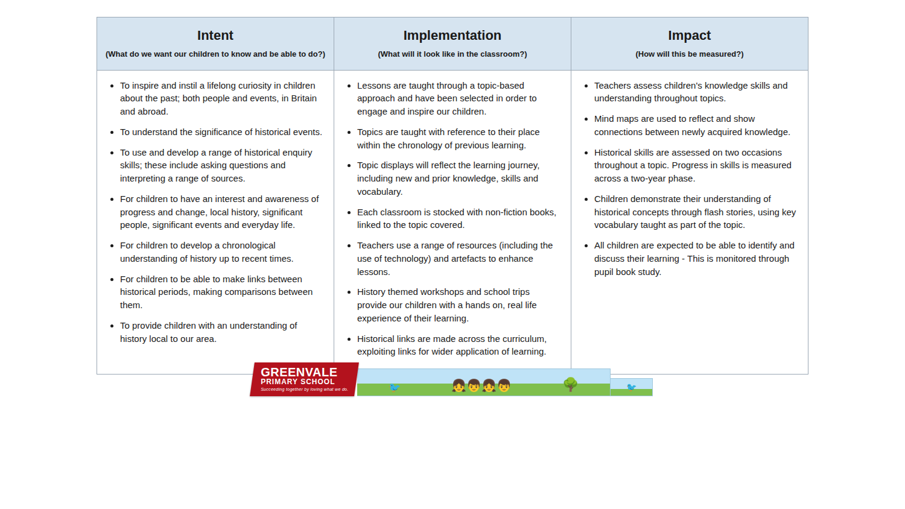| Intent (What do we want our children to know and be able to do?) | Implementation (What will it look like in the classroom?) | Impact (How will this be measured?) |
| --- | --- | --- |
| To inspire and instil a lifelong curiosity in children about the past; both people and events, in Britain and abroad. To understand the significance of historical events. To use and develop a range of historical enquiry skills; these include asking questions and interpreting a range of sources. For children to have an interest and awareness of progress and change, local history, significant people, significant events and everyday life. For children to develop a chronological understanding of history up to recent times. For children to be able to make links between historical periods, making comparisons between them. To provide children with an understanding of history local to our area. | Lessons are taught through a topic-based approach and have been selected in order to engage and inspire our children. Topics are taught with reference to their place within the chronology of previous learning. Topic displays will reflect the learning journey, including new and prior knowledge, skills and vocabulary. Each classroom is stocked with non-fiction books, linked to the topic covered. Teachers use a range of resources (including the use of technology) and artefacts to enhance lessons. History themed workshops and school trips provide our children with a hands on, real life experience of their learning. Historical links are made across the curriculum, exploiting links for wider application of learning. | Teachers assess children's knowledge skills and understanding throughout topics. Mind maps are used to reflect and show connections between newly acquired knowledge. Historical skills are assessed on two occasions throughout a topic. Progress in skills is measured across a two-year phase. Children demonstrate their understanding of historical concepts through flash stories, using key vocabulary taught as part of the topic. All children are expected to be able to identify and discuss their learning - This is monitored through pupil book study. |
GREENVALE PRIMARY SCHOOL Succeeding together by loving what we do.
🐦 👧👦👧👦 🌳
🐦